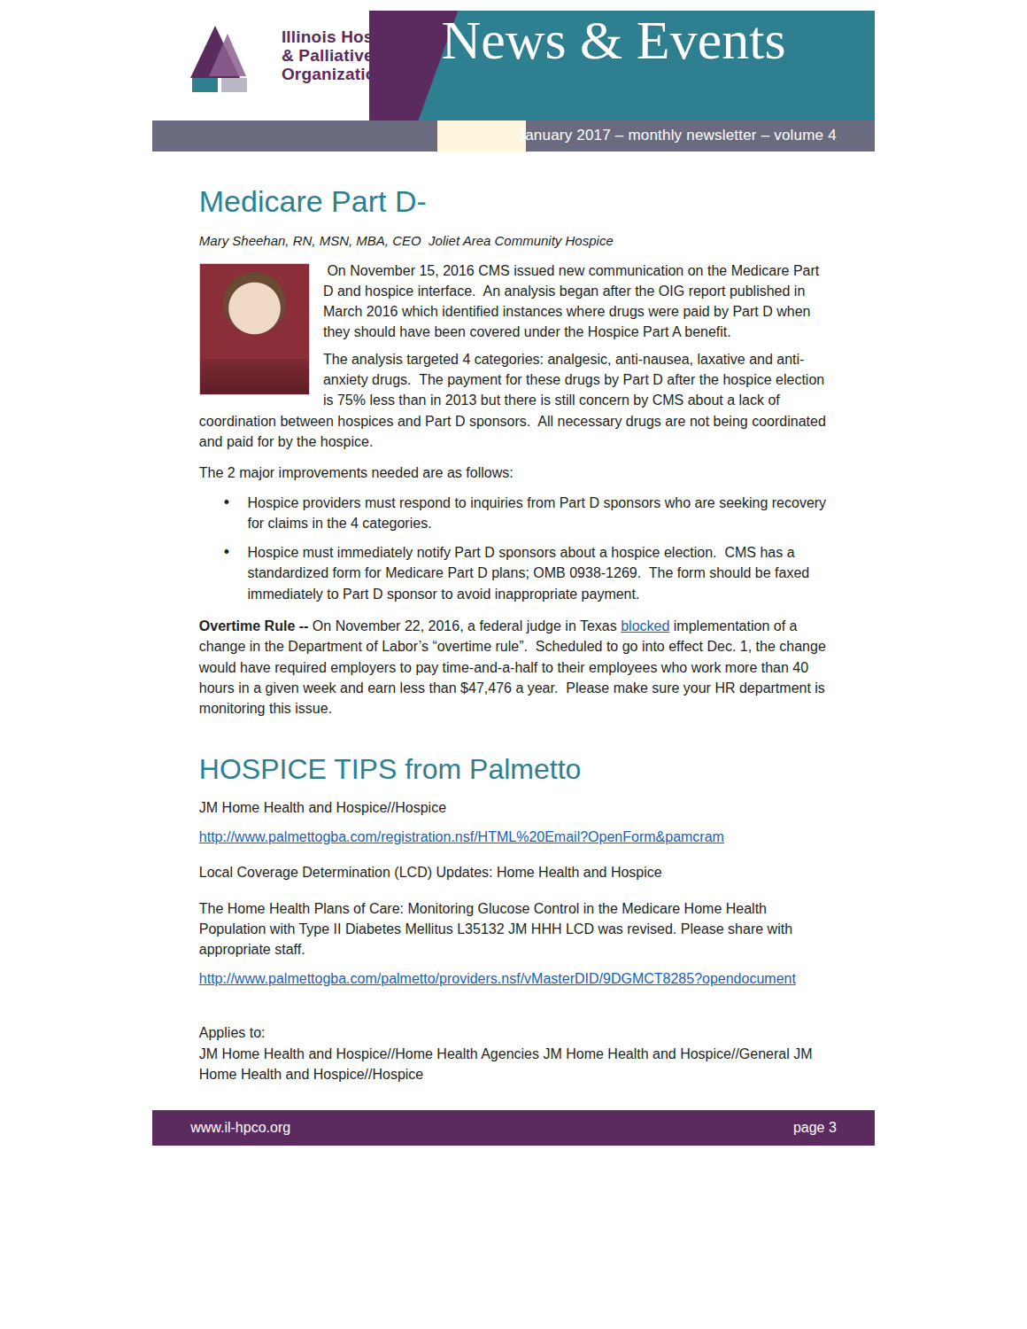News & Events
January 2017 – monthly newsletter – volume 4
Illinois Hospice
& Palliative Care
Organization
Medicare Part D- Mary Sheehan, RN, MSN, MBA, CEO Joliet Area Community Hospice
On November 15, 2016 CMS issued new communication on the Medicare Part D and hospice interface. An analysis began after the OIG report published in March 2016 which identified instances where drugs were paid by Part D when they should have been covered under the Hospice Part A benefit.
The analysis targeted 4 categories: analgesic, anti-nausea, laxative and anti-anxiety drugs. The payment for these drugs by Part D after the hospice election is 75% less than in 2013 but there is still concern by CMS about a lack of coordination between hospices and Part D sponsors. All necessary drugs are not being coordinated and paid for by the hospice.
The 2 major improvements needed are as follows:
Hospice providers must respond to inquiries from Part D sponsors who are seeking recovery for claims in the 4 categories.
Hospice must immediately notify Part D sponsors about a hospice election. CMS has a standardized form for Medicare Part D plans; OMB 0938-1269. The form should be faxed immediately to Part D sponsor to avoid inappropriate payment.
Overtime Rule -- On November 22, 2016, a federal judge in Texas blocked implementation of a change in the Department of Labor’s “overtime rule”. Scheduled to go into effect Dec. 1, the change would have required employers to pay time-and-a-half to their employees who work more than 40 hours in a given week and earn less than $47,476 a year. Please make sure your HR department is monitoring this issue.
HOSPICE TIPS from Palmetto
JM Home Health and Hospice//Hospice
http://www.palmettogba.com/registration.nsf/HTML%20Email?OpenForm&pamcram
Local Coverage Determination (LCD) Updates: Home Health and Hospice
The Home Health Plans of Care: Monitoring Glucose Control in the Medicare Home Health Population with Type II Diabetes Mellitus L35132 JM HHH LCD was revised. Please share with appropriate staff.
http://www.palmettogba.com/palmetto/providers.nsf/vMasterDID/9DGMCT8285?opendocument
Applies to:
JM Home Health and Hospice//Home Health Agencies JM Home Health and Hospice//General JM Home Health and Hospice//Hospice
www.il-hpco.org page 3